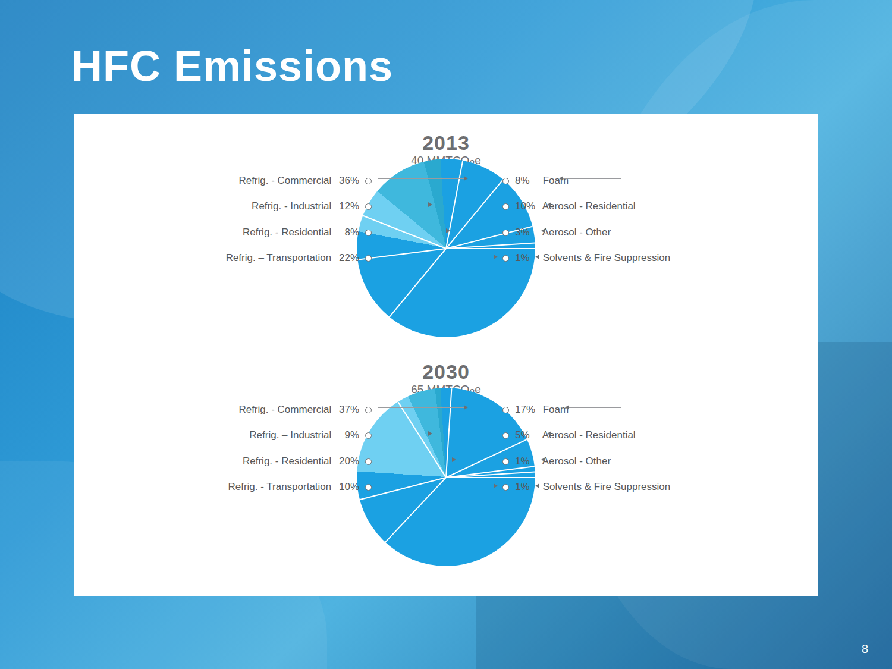HFC Emissions
2013
40 MMTCO2e
Refrig. - Commercial 36%
Refrig. - Industrial 12%
Refrig. - Residential 8%
Refrig. – Transportation 22%
8% Foam
10% Aerosol - Residential
3% Aerosol - Other
1% Solvents & Fire Suppression
2030
65 MMTCO2e
Refrig. - Commercial 37%
Refrig. – Industrial 9%
Refrig. - Residential 20%
Refrig. - Transportation 10%
17% Foam
5% Aerosol - Residential
1% Aerosol - Other
1% Solvents & Fire Suppression
8